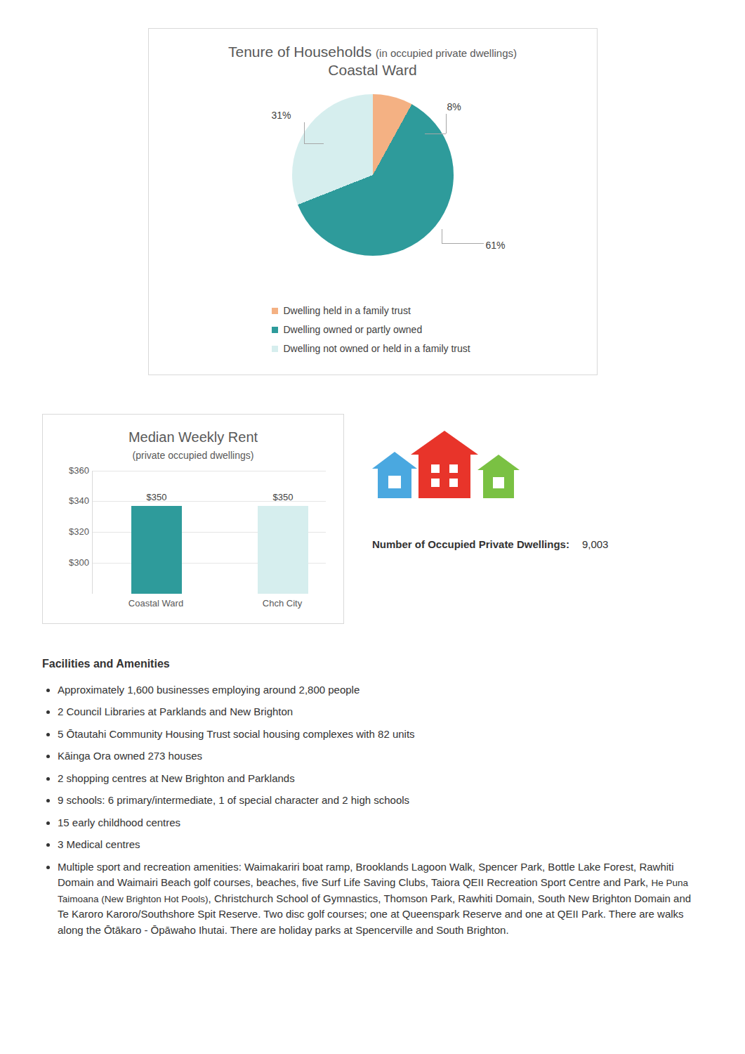Tenure of Households (in occupied private dwellings)
Coastal Ward
8%
31%
61%
Dwelling held in a family trust
Dwelling owned or partly owned
Dwelling not owned or held in a family trust
Median Weekly Rent
(private occupied dwellings)
$360
$340
$320
$300
$350
$350
Coastal Ward Chch City
Number of Occupied Private Dwellings: 9,003
Facilities and Amenities
Approximately 1,600 businesses employing around 2,800 people
2 Council Libraries at Parklands and New Brighton
5 Ōtautahi Community Housing Trust social housing complexes with 82 units
Kāinga Ora owned 273 houses
2 shopping centres at New Brighton and Parklands
9 schools: 6 primary/intermediate, 1 of special character and 2 high schools
15 early childhood centres
3 Medical centres
Multiple sport and recreation amenities: Waimakariri boat ramp, Brooklands Lagoon Walk, Spencer Park, Bottle Lake Forest, Rawhiti Domain and Waimairi Beach golf courses, beaches, five Surf Life Saving Clubs, Taiora QEII Recreation Sport Centre and Park, He Puna Taimoana (New Brighton Hot Pools), Christchurch School of Gymnastics, Thomson Park, Rawhiti Domain, South New Brighton Domain and Te Karoro Karoro/Southshore Spit Reserve. Two disc golf courses; one at Queenspark Reserve and one at QEII Park. There are walks along the Ōtākaro - Ōpāwaho Ihutai. There are holiday parks at Spencerville and South Brighton.